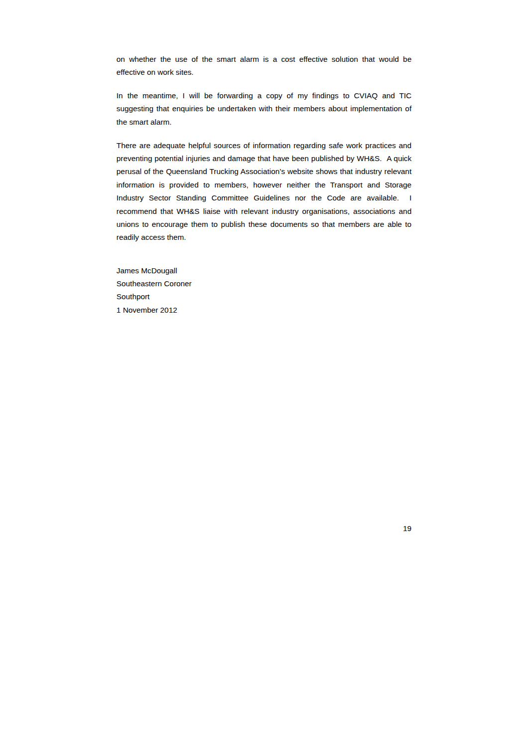on whether the use of the smart alarm is a cost effective solution that would be effective on work sites.
In the meantime, I will be forwarding a copy of my findings to CVIAQ and TIC suggesting that enquiries be undertaken with their members about implementation of the smart alarm.
There are adequate helpful sources of information regarding safe work practices and preventing potential injuries and damage that have been published by WH&S. A quick perusal of the Queensland Trucking Association’s website shows that industry relevant information is provided to members, however neither the Transport and Storage Industry Sector Standing Committee Guidelines nor the Code are available. I recommend that WH&S liaise with relevant industry organisations, associations and unions to encourage them to publish these documents so that members are able to readily access them.
James McDougall Southeastern Coroner Southport 1 November 2012
19